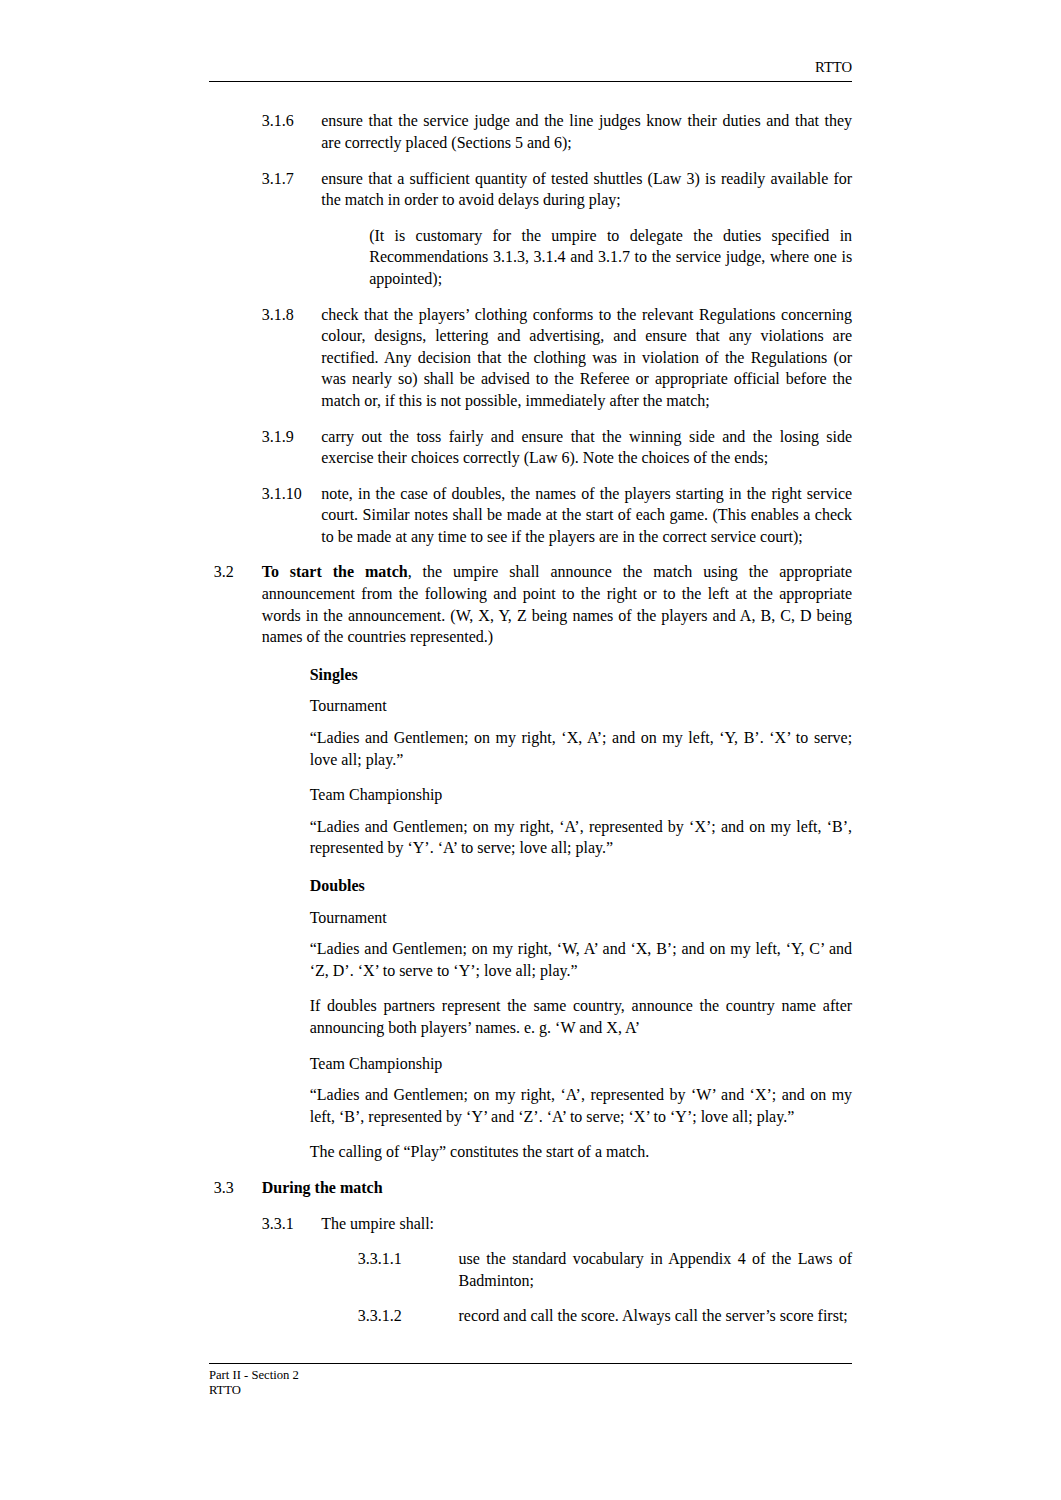RTTO
3.1.6
ensure that the service judge and the line judges know their duties and that they are correctly placed (Sections 5 and 6);
3.1.7
ensure that a sufficient quantity of tested shuttles (Law 3) is readily available for the match in order to avoid delays during play;
(It is customary for the umpire to delegate the duties specified in Recommendations 3.1.3, 3.1.4 and 3.1.7 to the service judge, where one is appointed);
3.1.8
check that the players’ clothing conforms to the relevant Regulations concerning colour, designs, lettering and advertising, and ensure that any violations are rectified. Any decision that the clothing was in violation of the Regulations (or was nearly so) shall be advised to the Referee or appropriate official before the match or, if this is not possible, immediately after the match;
3.1.9
carry out the toss fairly and ensure that the winning side and the losing side exercise their choices correctly (Law 6). Note the choices of the ends;
3.1.10
note, in the case of doubles, the names of the players starting in the right service court. Similar notes shall be made at the start of each game. (This enables a check to be made at any time to see if the players are in the correct service court);
3.2
To start the match, the umpire shall announce the match using the appropriate announcement from the following and point to the right or to the left at the appropriate words in the announcement. (W, X, Y, Z being names of the players and A, B, C, D being names of the countries represented.)
Singles
Tournament
“Ladies and Gentlemen; on my right, ‘X, A’; and on my left, ‘Y, B’. ‘X’ to serve; love all; play.”
Team Championship
“Ladies and Gentlemen; on my right, ‘A’, represented by ‘X’; and on my left, ‘B’, represented by ‘Y’. ‘A’ to serve; love all; play.”
Doubles
Tournament
“Ladies and Gentlemen; on my right, ‘W, A’ and ‘X, B’; and on my left, ‘Y, C’ and ‘Z, D’. ‘X’ to serve to ‘Y’; love all; play.”
If doubles partners represent the same country, announce the country name after announcing both players’ names. e. g. ‘W and X, A’
Team Championship
“Ladies and Gentlemen; on my right, ‘A’, represented by ‘W’ and ‘X’; and on my left, ‘B’, represented by ‘Y’ and ‘Z’. ‘A’ to serve; ‘X’ to ‘Y’; love all; play.”
The calling of “Play” constitutes the start of a match.
3.3
During the match
3.3.1
The umpire shall:
3.3.1.1
use the standard vocabulary in Appendix 4 of the Laws of Badminton;
3.3.1.2
record and call the score. Always call the server’s score first;
Part II - Section 2
RTTO